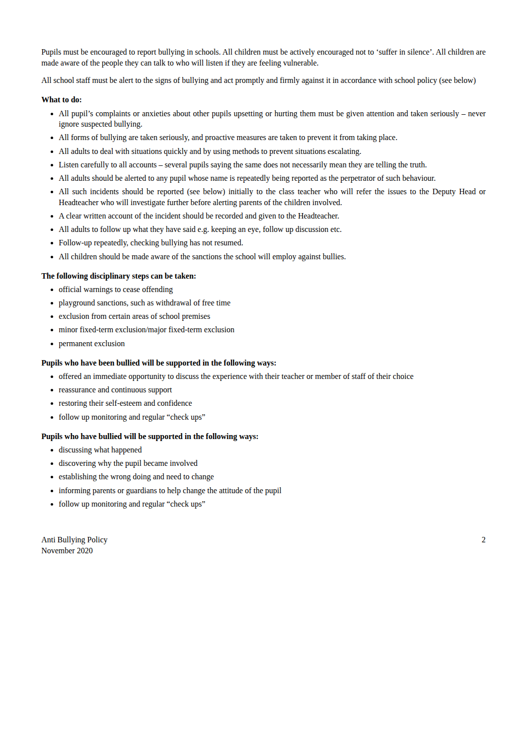Pupils must be encouraged to report bullying in schools. All children must be actively encouraged not to ‘suffer in silence’. All children are made aware of the people they can talk to who will listen if they are feeling vulnerable.
All school staff must be alert to the signs of bullying and act promptly and firmly against it in accordance with school policy (see below)
What to do:
All pupil’s complaints or anxieties about other pupils upsetting or hurting them must be given attention and taken seriously – never ignore suspected bullying.
All forms of bullying are taken seriously, and proactive measures are taken to prevent it from taking place.
All adults to deal with situations quickly and by using methods to prevent situations escalating.
Listen carefully to all accounts – several pupils saying the same does not necessarily mean they are telling the truth.
All adults should be alerted to any pupil whose name is repeatedly being reported as the perpetrator of such behaviour.
All such incidents should be reported (see below) initially to the class teacher who will refer the issues to the Deputy Head or Headteacher who will investigate further before alerting parents of the children involved.
A clear written account of the incident should be recorded and given to the Headteacher.
All adults to follow up what they have said e.g. keeping an eye, follow up discussion etc.
Follow-up repeatedly, checking bullying has not resumed.
All children should be made aware of the sanctions the school will employ against bullies.
The following disciplinary steps can be taken:
official warnings to cease offending
playground sanctions, such as withdrawal of free time
exclusion from certain areas of school premises
minor fixed-term exclusion/major fixed-term exclusion
permanent exclusion
Pupils who have been bullied will be supported in the following ways:
offered an immediate opportunity to discuss the experience with their teacher or member of staff of their choice
reassurance and continuous support
restoring their self-esteem and confidence
follow up monitoring and regular “check ups”
Pupils who have bullied will be supported in the following ways:
discussing what happened
discovering why the pupil became involved
establishing the wrong doing and need to change
informing parents or guardians to help change the attitude of the pupil
follow up monitoring and regular “check ups”
Anti Bullying Policy
November 2020
2